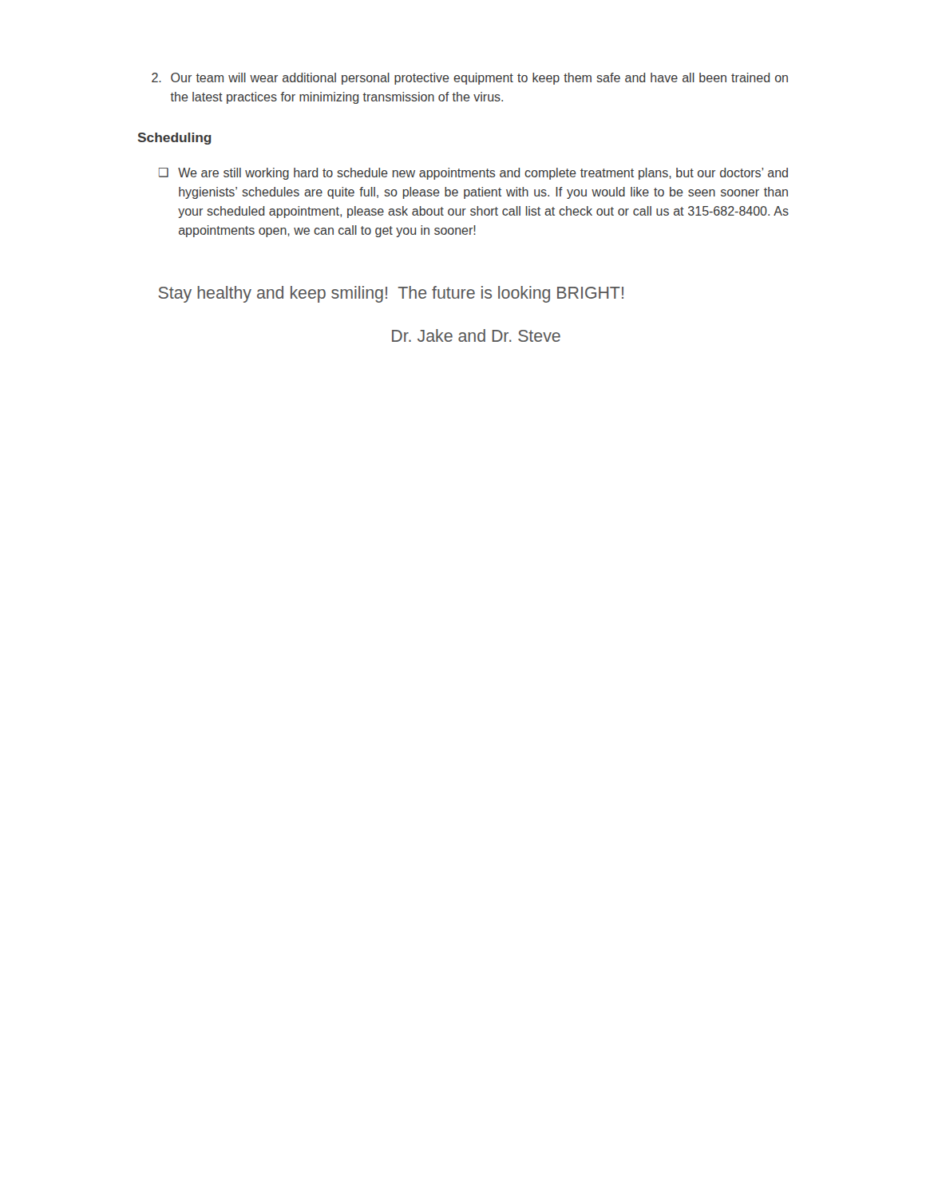Our team will wear additional personal protective equipment to keep them safe and have all been trained on the latest practices for minimizing transmission of the virus.
Scheduling
We are still working hard to schedule new appointments and complete treatment plans, but our doctors’ and hygienists’ schedules are quite full, so please be patient with us. If you would like to be seen sooner than your scheduled appointment, please ask about our short call list at check out or call us at 315-682-8400. As appointments open, we can call to get you in sooner!
Stay healthy and keep smiling! The future is looking BRIGHT!
Dr. Jake and Dr. Steve